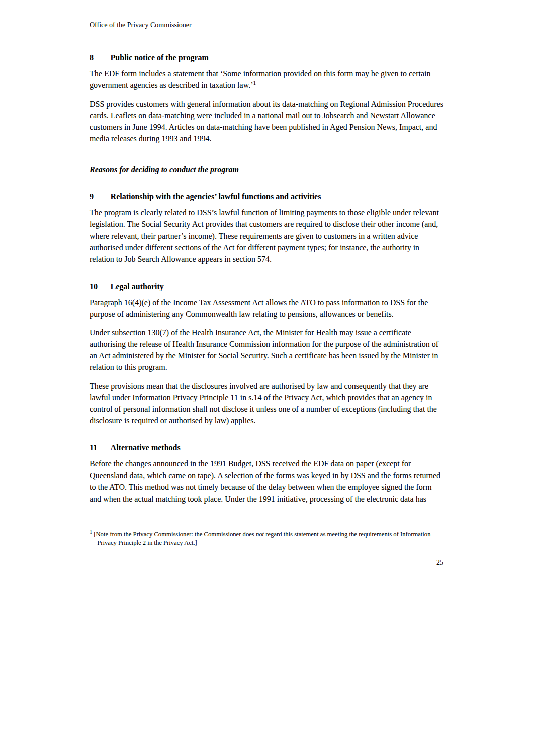Office of the Privacy Commissioner
8 Public notice of the program
The EDF form includes a statement that ‘Some information provided on this form may be given to certain government agencies as described in taxation law.’1
DSS provides customers with general information about its data-matching on Regional Admission Procedures cards. Leaflets on data-matching were included in a national mail out to Jobsearch and Newstart Allowance customers in June 1994. Articles on data-matching have been published in Aged Pension News, Impact, and media releases during 1993 and 1994.
Reasons for deciding to conduct the program
9 Relationship with the agencies’ lawful functions and activities
The program is clearly related to DSS’s lawful function of limiting payments to those eligible under relevant legislation. The Social Security Act provides that customers are required to disclose their other income (and, where relevant, their partner’s income). These requirements are given to customers in a written advice authorised under different sections of the Act for different payment types; for instance, the authority in relation to Job Search Allowance appears in section 574.
10 Legal authority
Paragraph 16(4)(e) of the Income Tax Assessment Act allows the ATO to pass information to DSS for the purpose of administering any Commonwealth law relating to pensions, allowances or benefits.
Under subsection 130(7) of the Health Insurance Act, the Minister for Health may issue a certificate authorising the release of Health Insurance Commission information for the purpose of the administration of an Act administered by the Minister for Social Security. Such a certificate has been issued by the Minister in relation to this program.
These provisions mean that the disclosures involved are authorised by law and consequently that they are lawful under Information Privacy Principle 11 in s.14 of the Privacy Act, which provides that an agency in control of personal information shall not disclose it unless one of a number of exceptions (including that the disclosure is required or authorised by law) applies.
11 Alternative methods
Before the changes announced in the 1991 Budget, DSS received the EDF data on paper (except for Queensland data, which came on tape). A selection of the forms was keyed in by DSS and the forms returned to the ATO. This method was not timely because of the delay between when the employee signed the form and when the actual matching took place. Under the 1991 initiative, processing of the electronic data has
1 [Note from the Privacy Commissioner: the Commissioner does not regard this statement as meeting the requirements of Information Privacy Principle 2 in the Privacy Act.]
25